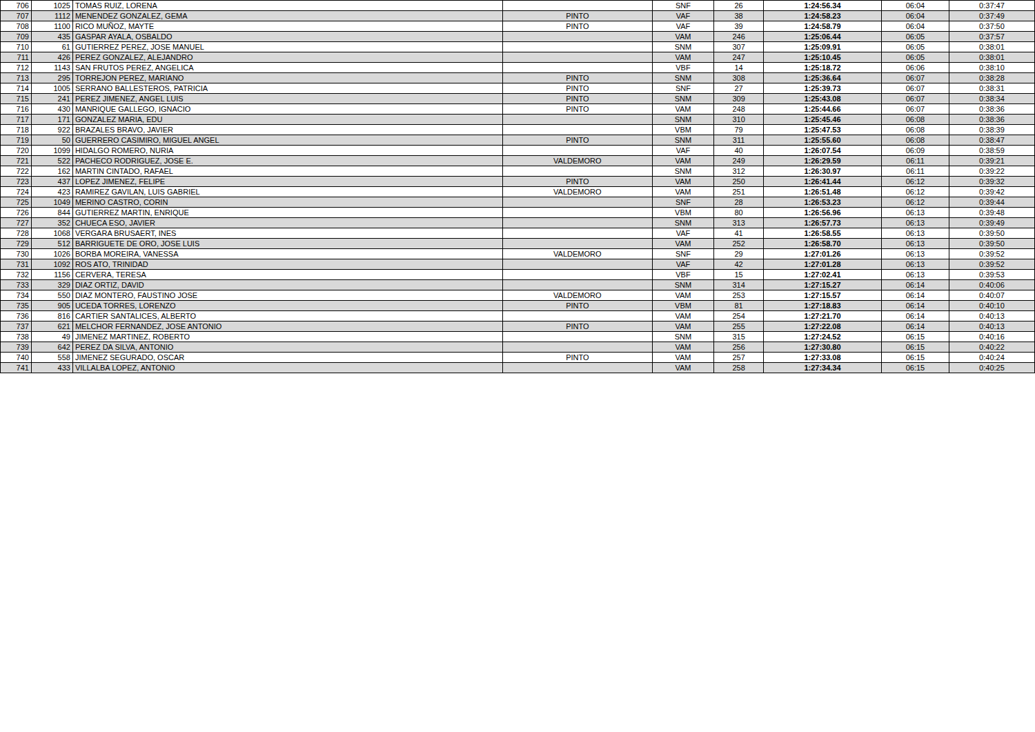| 706 | 1025 | TOMAS RUIZ, LORENA | | SNF | 26 | 1:24:56.34 | 06:04 | 0:37:47 |
| 707 | 1112 | MENENDEZ GONZALEZ, GEMA | PINTO | VAF | 38 | 1:24:58.23 | 06:04 | 0:37:49 |
| 708 | 1100 | RICO MUÑOZ, MAYTE | PINTO | VAF | 39 | 1:24:58.79 | 06:04 | 0:37:50 |
| 709 | 435 | GASPAR AYALA, OSBALDO | | VAM | 246 | 1:25:06.44 | 06:05 | 0:37:57 |
| 710 | 61 | GUTIERREZ PEREZ, JOSE MANUEL | | SNM | 307 | 1:25:09.91 | 06:05 | 0:38:01 |
| 711 | 426 | PEREZ GONZALEZ, ALEJANDRO | | VAM | 247 | 1:25:10.45 | 06:05 | 0:38:01 |
| 712 | 1143 | SAN FRUTOS PEREZ, ANGELICA | | VBF | 14 | 1:25:18.72 | 06:06 | 0:38:10 |
| 713 | 295 | TORREJON PEREZ, MARIANO | PINTO | SNM | 308 | 1:25:36.64 | 06:07 | 0:38:28 |
| 714 | 1005 | SERRANO BALLESTEROS, PATRICIA | PINTO | SNF | 27 | 1:25:39.73 | 06:07 | 0:38:31 |
| 715 | 241 | PEREZ JIMENEZ, ANGEL LUIS | PINTO | SNM | 309 | 1:25:43.08 | 06:07 | 0:38:34 |
| 716 | 430 | MANRIQUE GALLEGO, IGNACIO | PINTO | VAM | 248 | 1:25:44.66 | 06:07 | 0:38:36 |
| 717 | 171 | GONZALEZ MARIA, EDU | | SNM | 310 | 1:25:45.46 | 06:08 | 0:38:36 |
| 718 | 922 | BRAZALES BRAVO, JAVIER | | VBM | 79 | 1:25:47.53 | 06:08 | 0:38:39 |
| 719 | 50 | GUERRERO CASIMIRO, MIGUEL ANGEL | PINTO | SNM | 311 | 1:25:55.60 | 06:08 | 0:38:47 |
| 720 | 1099 | HIDALGO ROMERO, NURIA | | VAF | 40 | 1:26:07.54 | 06:09 | 0:38:59 |
| 721 | 522 | PACHECO RODRIGUEZ, JOSE E. | VALDEMORO | VAM | 249 | 1:26:29.59 | 06:11 | 0:39:21 |
| 722 | 162 | MARTIN CINTADO, RAFAEL | | SNM | 312 | 1:26:30.97 | 06:11 | 0:39:22 |
| 723 | 437 | LOPEZ JIMENEZ, FELIPE | PINTO | VAM | 250 | 1:26:41.44 | 06:12 | 0:39:32 |
| 724 | 423 | RAMIREZ GAVILAN, LUIS GABRIEL | VALDEMORO | VAM | 251 | 1:26:51.48 | 06:12 | 0:39:42 |
| 725 | 1049 | MERINO CASTRO, CORIN | | SNF | 28 | 1:26:53.23 | 06:12 | 0:39:44 |
| 726 | 844 | GUTIERREZ MARTIN, ENRIQUE | | VBM | 80 | 1:26:56.96 | 06:13 | 0:39:48 |
| 727 | 352 | CHUECA ESO, JAVIER | | SNM | 313 | 1:26:57.73 | 06:13 | 0:39:49 |
| 728 | 1068 | VERGARA BRUSAERT, INES | | VAF | 41 | 1:26:58.55 | 06:13 | 0:39:50 |
| 729 | 512 | BARRIGUETE DE ORO, JOSE LUIS | | VAM | 252 | 1:26:58.70 | 06:13 | 0:39:50 |
| 730 | 1026 | BORBA MOREIRA, VANESSA | VALDEMORO | SNF | 29 | 1:27:01.26 | 06:13 | 0:39:52 |
| 731 | 1092 | ROS ATO, TRINIDAD | | VAF | 42 | 1:27:01.28 | 06:13 | 0:39:52 |
| 732 | 1156 | CERVERA, TERESA | | VBF | 15 | 1:27:02.41 | 06:13 | 0:39:53 |
| 733 | 329 | DIAZ ORTIZ, DAVID | | SNM | 314 | 1:27:15.27 | 06:14 | 0:40:06 |
| 734 | 550 | DIAZ MONTERO, FAUSTINO JOSE | VALDEMORO | VAM | 253 | 1:27:15.57 | 06:14 | 0:40:07 |
| 735 | 905 | UCEDA TORRES, LORENZO | PINTO | VBM | 81 | 1:27:18.83 | 06:14 | 0:40:10 |
| 736 | 816 | CARTIER SANTALICES, ALBERTO | | VAM | 254 | 1:27:21.70 | 06:14 | 0:40:13 |
| 737 | 621 | MELCHOR FERNANDEZ, JOSE ANTONIO | PINTO | VAM | 255 | 1:27:22.08 | 06:14 | 0:40:13 |
| 738 | 49 | JIMENEZ MARTINEZ, ROBERTO | | SNM | 315 | 1:27:24.52 | 06:15 | 0:40:16 |
| 739 | 642 | PEREZ DA SILVA, ANTONIO | | VAM | 256 | 1:27:30.80 | 06:15 | 0:40:22 |
| 740 | 558 | JIMENEZ SEGURADO, OSCAR | PINTO | VAM | 257 | 1:27:33.08 | 06:15 | 0:40:24 |
| 741 | 433 | VILLALBA LOPEZ, ANTONIO | | VAM | 258 | 1:27:34.34 | 06:15 | 0:40:25 |